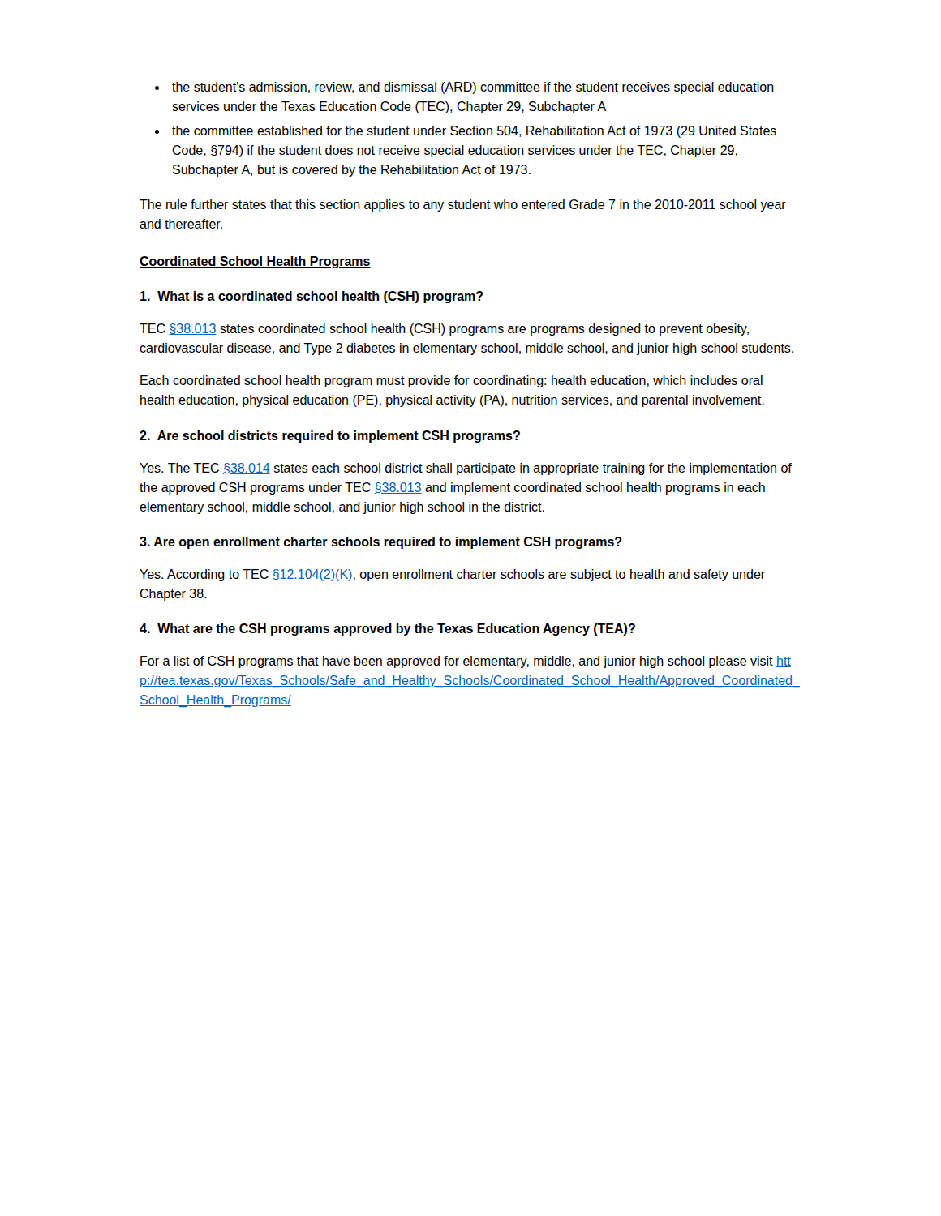the student's admission, review, and dismissal (ARD) committee if the student receives special education services under the Texas Education Code (TEC), Chapter 29, Subchapter A
the committee established for the student under Section 504, Rehabilitation Act of 1973 (29 United States Code, §794) if the student does not receive special education services under the TEC, Chapter 29, Subchapter A, but is covered by the Rehabilitation Act of 1973.
The rule further states that this section applies to any student who entered Grade 7 in the 2010-2011 school year and thereafter.
Coordinated School Health Programs
1. What is a coordinated school health (CSH) program?
TEC §38.013 states coordinated school health (CSH) programs are programs designed to prevent obesity, cardiovascular disease, and Type 2 diabetes in elementary school, middle school, and junior high school students.
Each coordinated school health program must provide for coordinating: health education, which includes oral health education, physical education (PE), physical activity (PA), nutrition services, and parental involvement.
2. Are school districts required to implement CSH programs?
Yes. The TEC §38.014 states each school district shall participate in appropriate training for the implementation of the approved CSH programs under TEC §38.013 and implement coordinated school health programs in each elementary school, middle school, and junior high school in the district.
3. Are open enrollment charter schools required to implement CSH programs?
Yes. According to TEC §12.104(2)(K), open enrollment charter schools are subject to health and safety under Chapter 38.
4. What are the CSH programs approved by the Texas Education Agency (TEA)?
For a list of CSH programs that have been approved for elementary, middle, and junior high school please visit http://tea.texas.gov/Texas_Schools/Safe_and_Healthy_Schools/Coordinated_School_Health/Approved_Coordinated_School_Health_Programs/